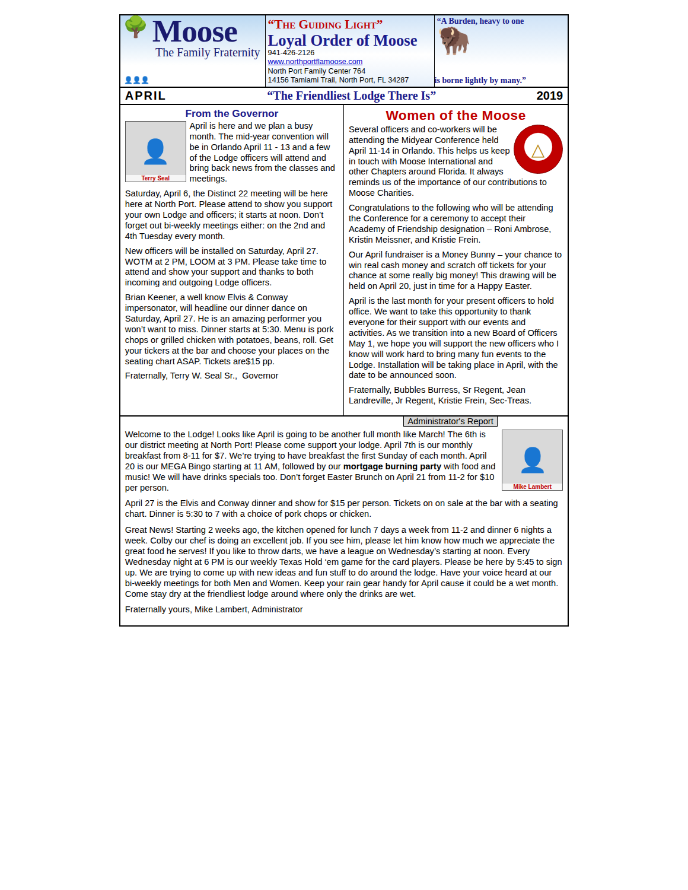🌳
Moose
The Family Fraternity
👤👤👤
“The Guiding Light”
Loyal Order of Moose
941-426-2126
www.northportflamoose.com
North Port Family Center 764
14156 Tamiami Trail, North Port, FL 34287
“A Burden, heavy to one
🦬
is borne lightly by many.”
APRIL “The Friendliest Lodge There Is” 2019
From the Governor
👤 Terry Seal
April is here and we plan a busy month. The mid-year convention will be in Orlando April 11 - 13 and a few of the Lodge officers will attend and bring back news from the classes and meetings.
Saturday, April 6, the Distinct 22 meeting will be here here at North Port. Please attend to show you support your own Lodge and officers; it starts at noon. Don’t forget out bi-weekly meetings either: on the 2nd and 4th Tuesday every month.
New officers will be installed on Saturday, April 27. WOTM at 2 PM, LOOM at 3 PM. Please take time to attend and show your support and thanks to both incoming and outgoing Lodge officers.
Brian Keener, a well know Elvis & Conway impersonator, will headline our dinner dance on Saturday, April 27. He is an amazing performer you won’t want to miss. Dinner starts at 5:30. Menu is pork chops or grilled chicken with potatoes, beans, roll. Get your tickers at the bar and choose your places on the seating chart ASAP. Tickets are$15 pp.
Fraternally, Terry W. Seal Sr., Governor
Women of the Moose
△
Several officers and co-workers will be attending the Midyear Conference held April 11-14 in Orlando. This helps us keep in touch with Moose International and other Chapters around Florida. It always reminds us of the importance of our contributions to Moose Charities.
Congratulations to the following who will be attending the Conference for a ceremony to accept their Academy of Friendship designation – Roni Ambrose, Kristin Meissner, and Kristie Frein.
Our April fundraiser is a Money Bunny – your chance to win real cash money and scratch off tickets for your chance at some really big money! This drawing will be held on April 20, just in time for a Happy Easter.
April is the last month for your present officers to hold office. We want to take this opportunity to thank everyone for their support with our events and activities. As we transition into a new Board of Officers May 1, we hope you will support the new officers who I know will work hard to bring many fun events to the Lodge. Installation will be taking place in April, with the date to be announced soon.
Fraternally, Bubbles Burress, Sr Regent, Jean Landreville, Jr Regent, Kristie Frein, Sec-Treas.
Administrator's Report
👤 Mike Lambert
Welcome to the Lodge! Looks like April is going to be another full month like March! The 6th is our district meeting at North Port! Please come support your lodge. April 7th is our monthly breakfast from 8-11 for $7. We’re trying to have breakfast the first Sunday of each month. April 20 is our MEGA Bingo starting at 11 AM, followed by our mortgage burning party with food and music! We will have drinks specials too. Don’t forget Easter Brunch on April 21 from 11-2 for $10 per person.
April 27 is the Elvis and Conway dinner and show for $15 per person. Tickets on on sale at the bar with a seating chart. Dinner is 5:30 to 7 with a choice of pork chops or chicken.
Great News! Starting 2 weeks ago, the kitchen opened for lunch 7 days a week from 11-2 and dinner 6 nights a week. Colby our chef is doing an excellent job. If you see him, please let him know how much we appreciate the great food he serves! If you like to throw darts, we have a league on Wednesday’s starting at noon. Every Wednesday night at 6 PM is our weekly Texas Hold ‘em game for the card players. Please be here by 5:45 to sign up. We are trying to come up with new ideas and fun stuff to do around the lodge. Have your voice heard at our bi-weekly meetings for both Men and Women. Keep your rain gear handy for April cause it could be a wet month. Come stay dry at the friendliest lodge around where only the drinks are wet.
Fraternally yours, Mike Lambert, Administrator